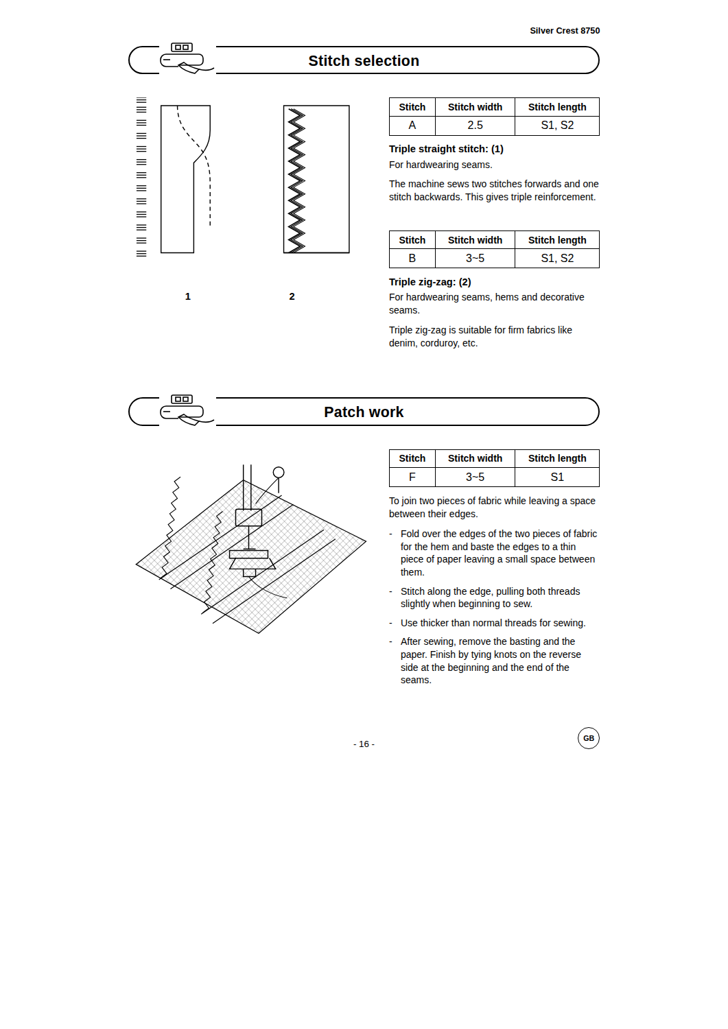Silver Crest 8750
Stitch selection
12
| Stitch | Stitch width | Stitch length |
| --- | --- | --- |
| A | 2.5 | S1, S2 |
Triple straight stitch: (1)
For hardwearing seams.
The machine sews two stitches forwards and one stitch backwards. This gives triple reinforcement.
| Stitch | Stitch width | Stitch length |
| --- | --- | --- |
| B | 3~5 | S1, S2 |
Triple zig-zag: (2)
For hardwearing seams, hems and decorative seams.
Triple zig-zag is suitable for firm fabrics like denim, corduroy, etc.
Patch work
| Stitch | Stitch width | Stitch length |
| --- | --- | --- |
| F | 3~5 | S1 |
To join two pieces of fabric while leaving a space between their edges.
Fold over the edges of the two pieces of fabric for the hem and baste the edges to a thin piece of paper leaving a small space between them.
Stitch along the edge, pulling both threads slightly when beginning to sew.
Use thicker than normal threads for sewing.
After sewing, remove the basting and the paper. Finish by tying knots on the reverse side at the beginning and the end of the seams.
- 16 -
GB